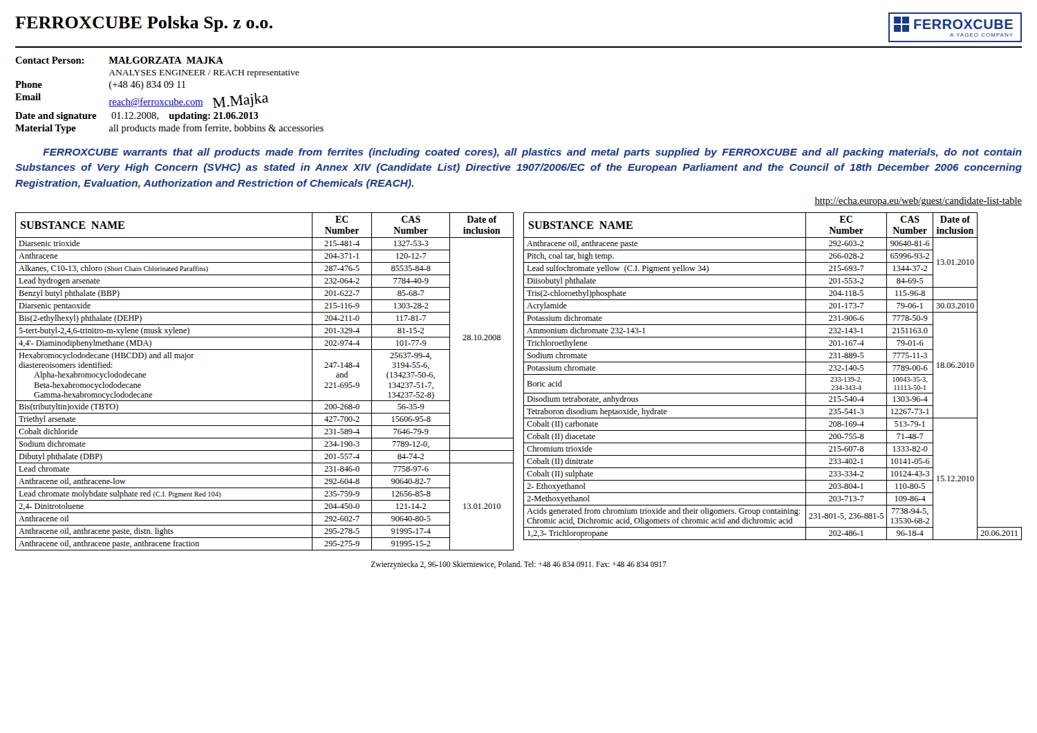FERROXCUBE Polska Sp. z o.o.
FERROXCUBE
A YAGEO COMPANY
| Contact Person: | MAŁGORZATA MAJKA |
| | ANALYSES ENGINEER / REACH representative |
| Phone | (+48 46) 834 09 11 |
| Email | reach@ferroxcube.com M.Majka |
| Date and signature | 01.12.2008, updating: 21.06.2013 |
| Material Type | all products made from ferrite, bobbins & accessories |
FERROXCUBE warrants that all products made from ferrites (including coated cores), all plastics and metal parts supplied by FERROXCUBE and all packing materials, do not contain Substances of Very High Concern (SVHC) as stated in Annex XIV (Candidate List) Directive 1907/2006/EC of the European Parliament and the Council of 18th December 2006 concerning Registration, Evaluation, Authorization and Restriction of Chemicals (REACH).
http://echa.europa.eu/web/guest/candidate-list-table
| SUBSTANCE NAME | EC Number | CAS Number | Date of inclusion |
| --- | --- | --- | --- |
| Diarsenic trioxide | 215-481-4 | 1327-53-3 | 28.10.2008 |
| Anthracene | 204-371-1 | 120-12-7 |
| Alkanes, C10-13, chloro (Short Chain Chlorinated Paraffins) | 287-476-5 | 85535-84-8 |
| Lead hydrogen arsenate | 232-064-2 | 7784-40-9 |
| Benzyl butyl phthalate (BBP) | 201-622-7 | 85-68-7 |
| Diarsenic pentaoxide | 215-116-9 | 1303-28-2 |
| Bis(2-ethylhexyl) phthalate (DEHP) | 204-211-0 | 117-81-7 |
| 5-tert-butyl-2,4,6-trinitro-m-xylene (musk xylene) | 201-329-4 | 81-15-2 |
| 4,4'- Diaminodiphenylmethane (MDA) | 202-974-4 | 101-77-9 |
| Hexabromocyclododecane (HBCDD) and all major diastereoisomers identified: Alpha-hexabromocyclododecane Beta-hexabromocyclododecane Gamma-hexabromocyclododecane | 247-148-4 and 221-695-9 | 25637-99-4, 3194-55-6, (134237-50-6, 134237-51-7, 134237-52-8) |
| Bis(tributyltin)oxide (TBTO) | 200-268-0 | 56-35-9 |
| Triethyl arsenate | 427-700-2 | 15606-95-8 |
| Cobalt dichloride | 231-589-4 | 7646-79-9 |
| Sodium dichromate | 234-190-3 | 7789-12-0, | |
| Dibutyl phthalate (DBP) | 201-557-4 | 84-74-2 | |
| Lead chromate | 231-846-0 | 7758-97-6 | 13.01.2010 |
| Anthracene oil, anthracene-low | 292-604-8 | 90640-82-7 |
| Lead chromate molybdate sulphate red (C.I. Pigment Red 104) | 235-759-9 | 12656-85-8 |
| 2,4- Dinitrotoluene | 204-450-0 | 121-14-2 |
| Anthracene oil | 292-602-7 | 90640-80-5 |
| Anthracene oil, anthracene paste, distn. lights | 295-278-5 | 91995-17-4 |
| Anthracene oil, anthracene paste, anthracene fraction | 295-275-9 | 91995-15-2 |
| SUBSTANCE NAME | EC Number | CAS Number | Date of inclusion |
| --- | --- | --- | --- |
| Anthracene oil, anthracene paste | 292-603-2 | 90640-81-6 | 13.01.2010 |
| Pitch, coal tar, high temp. | 266-028-2 | 65996-93-2 |
| Lead sulfochromate yellow (C.I. Pigment yellow 34) | 215-693-7 | 1344-37-2 |
| Diisobutyl phthalate | 201-553-2 | 84-69-5 |
| Tris(2-chloroethyl)phosphate | 204-118-5 | 115-96-8 | |
| Acrylamide | 201-173-7 | 79-06-1 | 30.03.2010 |
| Potassium dichromate | 231-906-6 | 7778-50-9 | 18.06.2010 |
| Ammonium dichromate 232-143-1 | 232-143-1 | 2151163.0 |
| Trichloroethylene | 201-167-4 | 79-01-6 |
| Sodium chromate | 231-889-5 | 7775-11-3 |
| Potassium chromate | 232-140-5 | 7789-00-6 |
| Boric acid | 233-139-2, 234-343-4 | 10043-35-3, 11113-50-1 |
| Disodium tetraborate, anhydrous | 215-540-4 | 1303-96-4 |
| Tetraboron disodium heptaoxide, hydrate | 235-541-3 | 12267-73-1 |
| Cobalt (II) carbonate | 208-169-4 | 513-79-1 | 15.12.2010 |
| Cobalt (II) diacetate | 200-755-8 | 71-48-7 |
| Chromium trioxide | 215-607-8 | 1333-82-0 |
| Cobalt (II) dinitrate | 233-402-1 | 10141-05-6 |
| Cobalt (II) sulphate | 233-334-2 | 10124-43-3 |
| 2- Ethoxyethanol | 203-804-1 | 110-80-5 |
| 2-Methoxyethanol | 203-713-7 | 109-86-4 |
| Acids generated from chromium trioxide and their oligomers. Group containing: Chromic acid, Dichromic acid, Oligomers of chromic acid and dichromic acid | 231-801-5, 236-881-5 | 7738-94-5, 13530-68-2 |
| 1,2,3- Trichloropropane | 202-486-1 | 96-18-4 | 20.06.2011 |
Zwierzyniecka 2, 96-100 Skierniewice, Poland. Tel: +48 46 834 0911. Fax: +48 46 834 0917